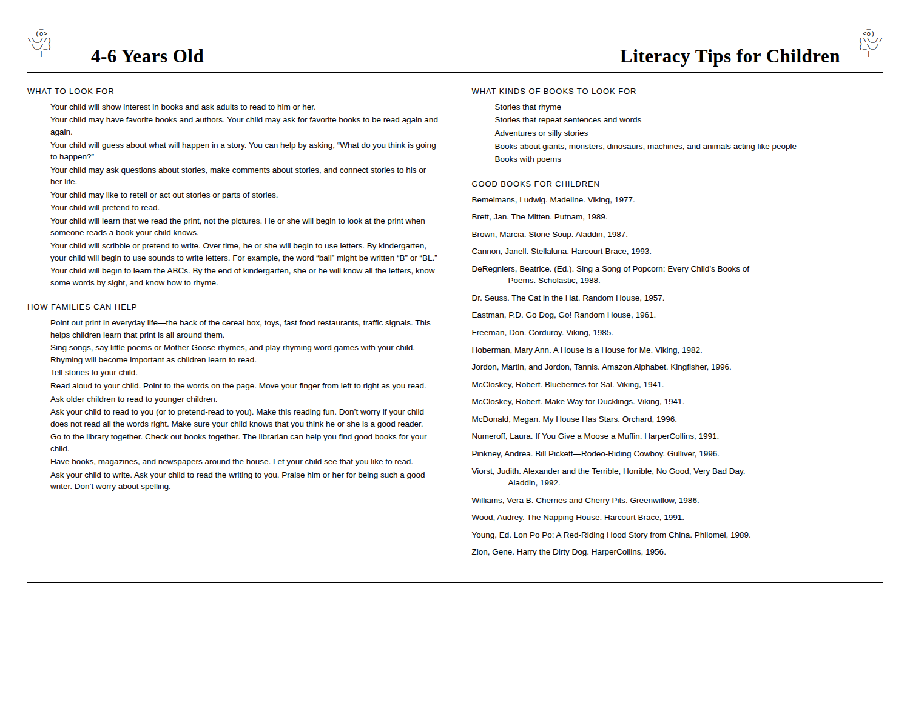_ (o> \\_//) \_/_) _|_
_ <o) (\\_// (_\_/ _|_
4-6 Years Old
Literacy Tips for Children
What to look for
Your child will show interest in books and ask adults to read to him or her.
Your child may have favorite books and authors. Your child may ask for favorite books to be read again and again.
Your child will guess about what will happen in a story. You can help by asking, “What do you think is going to happen?”
Your child may ask questions about stories, make comments about stories, and connect stories to his or her life.
Your child may like to retell or act out stories or parts of stories.
Your child will pretend to read.
Your child will learn that we read the print, not the pictures. He or she will begin to look at the print when someone reads a book your child knows.
Your child will scribble or pretend to write. Over time, he or she will begin to use letters. By kindergarten, your child will begin to use sounds to write letters. For example, the word “ball” might be written “B” or “BL.”
Your child will begin to learn the ABCs. By the end of kindergarten, she or he will know all the letters, know some words by sight, and know how to rhyme.
How families can help
Point out print in everyday life—the back of the cereal box, toys, fast food restaurants, traffic signals. This helps children learn that print is all around them.
Sing songs, say little poems or Mother Goose rhymes, and play rhyming word games with your child. Rhyming will become important as children learn to read.
Tell stories to your child.
Read aloud to your child. Point to the words on the page. Move your finger from left to right as you read.
Ask older children to read to younger children.
Ask your child to read to you (or to pretend-read to you). Make this reading fun. Don’t worry if your child does not read all the words right. Make sure your child knows that you think he or she is a good reader.
Go to the library together. Check out books together. The librarian can help you find good books for your child.
Have books, magazines, and newspapers around the house. Let your child see that you like to read.
Ask your child to write. Ask your child to read the writing to you. Praise him or her for being such a good writer. Don’t worry about spelling.
What kinds of books to look for
Stories that rhyme
Stories that repeat sentences and words
Adventures or silly stories
Books about giants, monsters, dinosaurs, machines, and animals acting like people
Books with poems
Good books for children
Bemelmans, Ludwig. Madeline. Viking, 1977.
Brett, Jan. The Mitten. Putnam, 1989.
Brown, Marcia. Stone Soup. Aladdin, 1987.
Cannon, Janell. Stellaluna. Harcourt Brace, 1993.
DeRegniers, Beatrice. (Ed.). Sing a Song of Popcorn: Every Child’s Books ofPoems. Scholastic, 1988.
Dr. Seuss. The Cat in the Hat. Random House, 1957.
Eastman, P.D. Go Dog, Go! Random House, 1961.
Freeman, Don. Corduroy. Viking, 1985.
Hoberman, Mary Ann. A House is a House for Me. Viking, 1982.
Jordon, Martin, and Jordon, Tannis. Amazon Alphabet. Kingfisher, 1996.
McCloskey, Robert. Blueberries for Sal. Viking, 1941.
McCloskey, Robert. Make Way for Ducklings. Viking, 1941.
McDonald, Megan. My House Has Stars. Orchard, 1996.
Numeroff, Laura. If You Give a Moose a Muffin. HarperCollins, 1991.
Pinkney, Andrea. Bill Pickett—Rodeo-Riding Cowboy. Gulliver, 1996.
Viorst, Judith. Alexander and the Terrible, Horrible, No Good, Very Bad Day.Aladdin, 1992.
Williams, Vera B. Cherries and Cherry Pits. Greenwillow, 1986.
Wood, Audrey. The Napping House. Harcourt Brace, 1991.
Young, Ed. Lon Po Po: A Red-Riding Hood Story from China. Philomel, 1989.
Zion, Gene. Harry the Dirty Dog. HarperCollins, 1956.